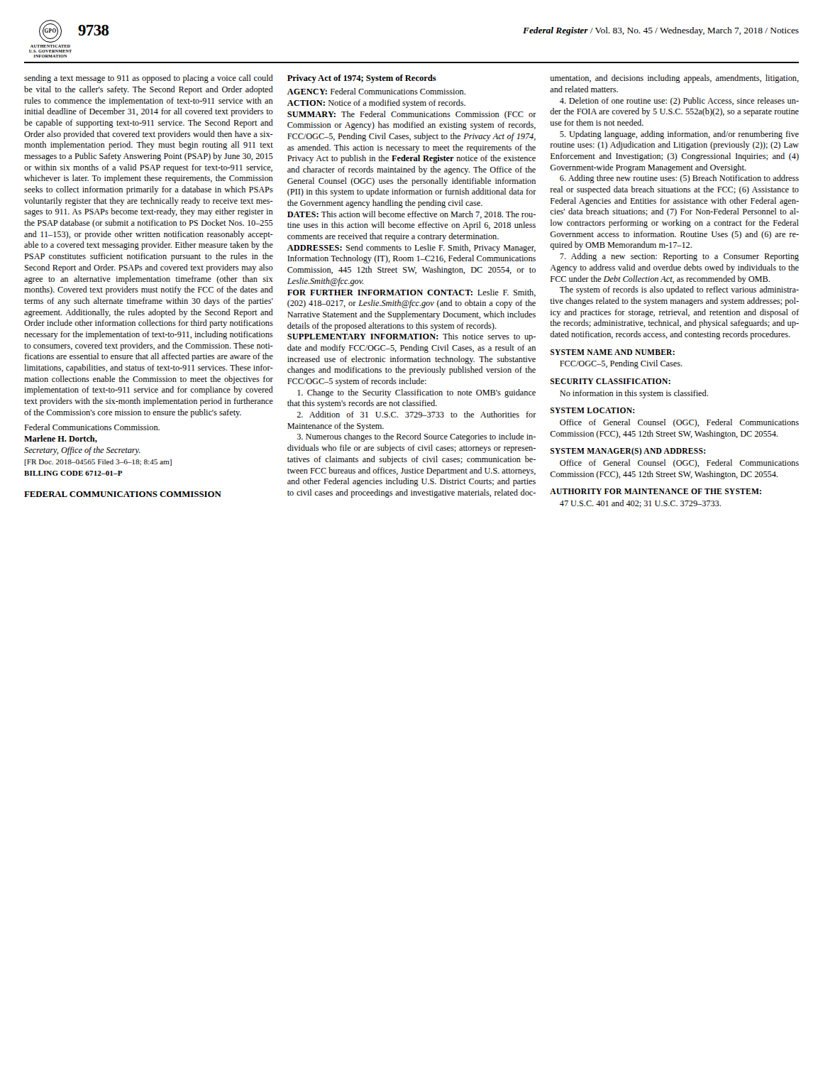Authenticated
U.S. Government
Information
9738
Federal Register / Vol. 83, No. 45 / Wednesday, March 7, 2018 / Notices
sending a text message to 911 as opposed to placing a voice call could be vital to the caller's safety. The Second Report and Order adopted rules to commence the implementation of text-to-911 service with an initial deadline of December 31, 2014 for all covered text providers to be capable of supporting text-to-911 service. The Second Report and Order also provided that covered text providers would then have a six-month implementation period. They must begin routing all 911 text messages to a Public Safety Answering Point (PSAP) by June 30, 2015 or within six months of a valid PSAP request for text-to-911 service, whichever is later. To implement these requirements, the Commission seeks to collect information primarily for a database in which PSAPs voluntarily register that they are technically ready to receive text messages to 911. As PSAPs become text-ready, they may either register in the PSAP database (or submit a notification to PS Docket Nos. 10–255 and 11–153), or provide other written notification reasonably acceptable to a covered text messaging provider. Either measure taken by the PSAP constitutes sufficient notification pursuant to the rules in the Second Report and Order. PSAPs and covered text providers may also agree to an alternative implementation timeframe (other than six months). Covered text providers must notify the FCC of the dates and terms of any such alternate timeframe within 30 days of the parties' agreement. Additionally, the rules adopted by the Second Report and Order include other information collections for third party notifications necessary for the implementation of text-to-911, including notifications to consumers, covered text providers, and the Commission. These notifications are essential to ensure that all affected parties are aware of the limitations, capabilities, and status of text-to-911 services. These information collections enable the Commission to meet the objectives for implementation of text-to-911 service and for compliance by covered text providers with the six-month implementation period in furtherance of the Commission's core mission to ensure the public's safety.
Federal Communications Commission.
Marlene H. Dortch,
Secretary, Office of the Secretary.
[FR Doc. 2018–04565 Filed 3–6–18; 8:45 am]
BILLING CODE 6712–01–P
FEDERAL COMMUNICATIONS COMMISSION
Privacy Act of 1974; System of Records
AGENCY: Federal Communications Commission.
ACTION: Notice of a modified system of records.
SUMMARY: The Federal Communications Commission (FCC or Commission or Agency) has modified an existing system of records, FCC/OGC–5, Pending Civil Cases, subject to the Privacy Act of 1974, as amended. This action is necessary to meet the requirements of the Privacy Act to publish in the Federal Register notice of the existence and character of records maintained by the agency. The Office of the General Counsel (OGC) uses the personally identifiable information (PII) in this system to update information or furnish additional data for the Government agency handling the pending civil case.
DATES: This action will become effective on March 7, 2018. The routine uses in this action will become effective on April 6, 2018 unless comments are received that require a contrary determination.
ADDRESSES: Send comments to Leslie F. Smith, Privacy Manager, Information Technology (IT), Room 1–C216, Federal Communications Commission, 445 12th Street SW, Washington, DC 20554, or to Leslie.Smith@fcc.gov.
FOR FURTHER INFORMATION CONTACT: Leslie F. Smith, (202) 418–0217, or Leslie.Smith@fcc.gov (and to obtain a copy of the Narrative Statement and the Supplementary Document, which includes details of the proposed alterations to this system of records).
SUPPLEMENTARY INFORMATION: This notice serves to update and modify FCC/OGC–5, Pending Civil Cases, as a result of an increased use of electronic information technology. The substantive changes and modifications to the previously published version of the FCC/OGC–5 system of records include:
1. Change to the Security Classification to note OMB's guidance that this system's records are not classified.
2. Addition of 31 U.S.C. 3729–3733 to the Authorities for Maintenance of the System.
3. Numerous changes to the Record Source Categories to include individuals who file or are subjects of civil cases; attorneys or representatives of claimants and subjects of civil cases; communication between FCC bureaus and offices, Justice Department and U.S. attorneys, and other Federal agencies including U.S. District Courts; and parties to civil cases and proceedings and investigative materials, related documentation, and decisions including appeals, amendments, litigation, and related matters.
4. Deletion of one routine use: (2) Public Access, since releases under the FOIA are covered by 5 U.S.C. 552a(b)(2), so a separate routine use for them is not needed.
5. Updating language, adding information, and/or renumbering five routine uses: (1) Adjudication and Litigation (previously (2)); (2) Law Enforcement and Investigation; (3) Congressional Inquiries; and (4) Government-wide Program Management and Oversight.
6. Adding three new routine uses: (5) Breach Notification to address real or suspected data breach situations at the FCC; (6) Assistance to Federal Agencies and Entities for assistance with other Federal agencies' data breach situations; and (7) For Non-Federal Personnel to allow contractors performing or working on a contract for the Federal Government access to information. Routine Uses (5) and (6) are required by OMB Memorandum m-17–12.
7. Adding a new section: Reporting to a Consumer Reporting Agency to address valid and overdue debts owed by individuals to the FCC under the Debt Collection Act, as recommended by OMB.
The system of records is also updated to reflect various administrative changes related to the system managers and system addresses; policy and practices for storage, retrieval, and retention and disposal of the records; administrative, technical, and physical safeguards; and updated notification, records access, and contesting records procedures.
SYSTEM NAME AND NUMBER:
FCC/OGC–5, Pending Civil Cases.
SECURITY CLASSIFICATION:
No information in this system is classified.
SYSTEM LOCATION:
Office of General Counsel (OGC), Federal Communications Commission (FCC), 445 12th Street SW, Washington, DC 20554.
SYSTEM MANAGER(S) AND ADDRESS:
Office of General Counsel (OGC), Federal Communications Commission (FCC), 445 12th Street SW, Washington, DC 20554.
AUTHORITY FOR MAINTENANCE OF THE SYSTEM:
47 U.S.C. 401 and 402; 31 U.S.C. 3729–3733.